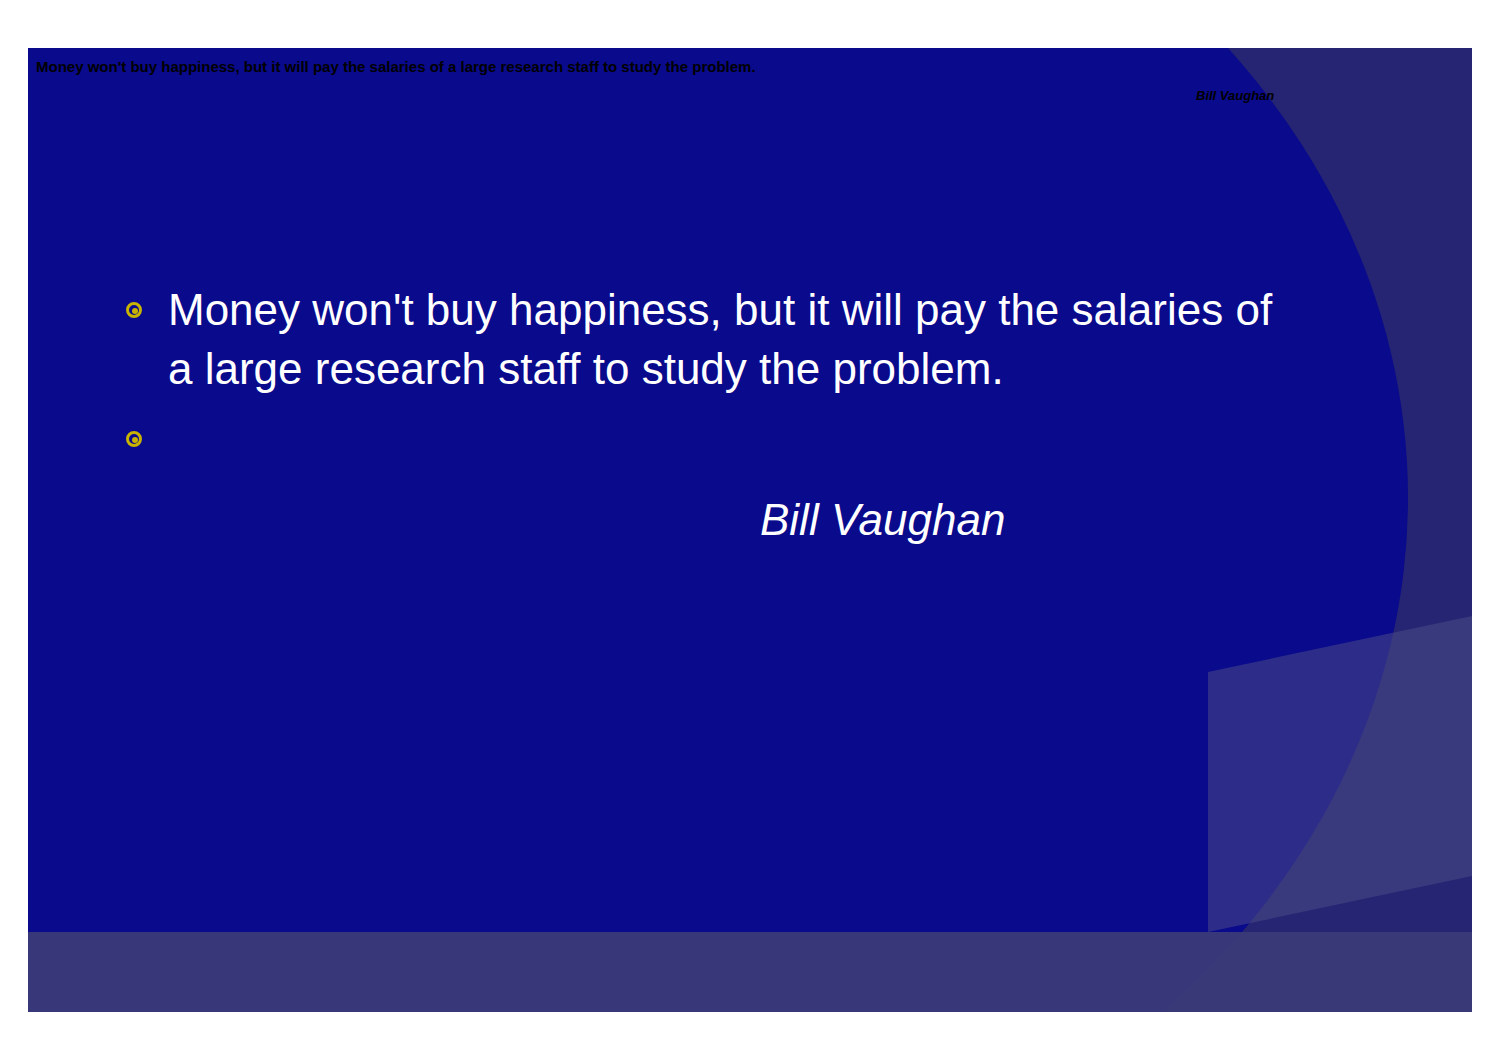Money won't buy happiness, but it will pay the salaries of a large research staff to study the problem.
Bill Vaughan
Money won't buy happiness, but it will pay the salaries of a large research staff to study the problem.
Bill Vaughan